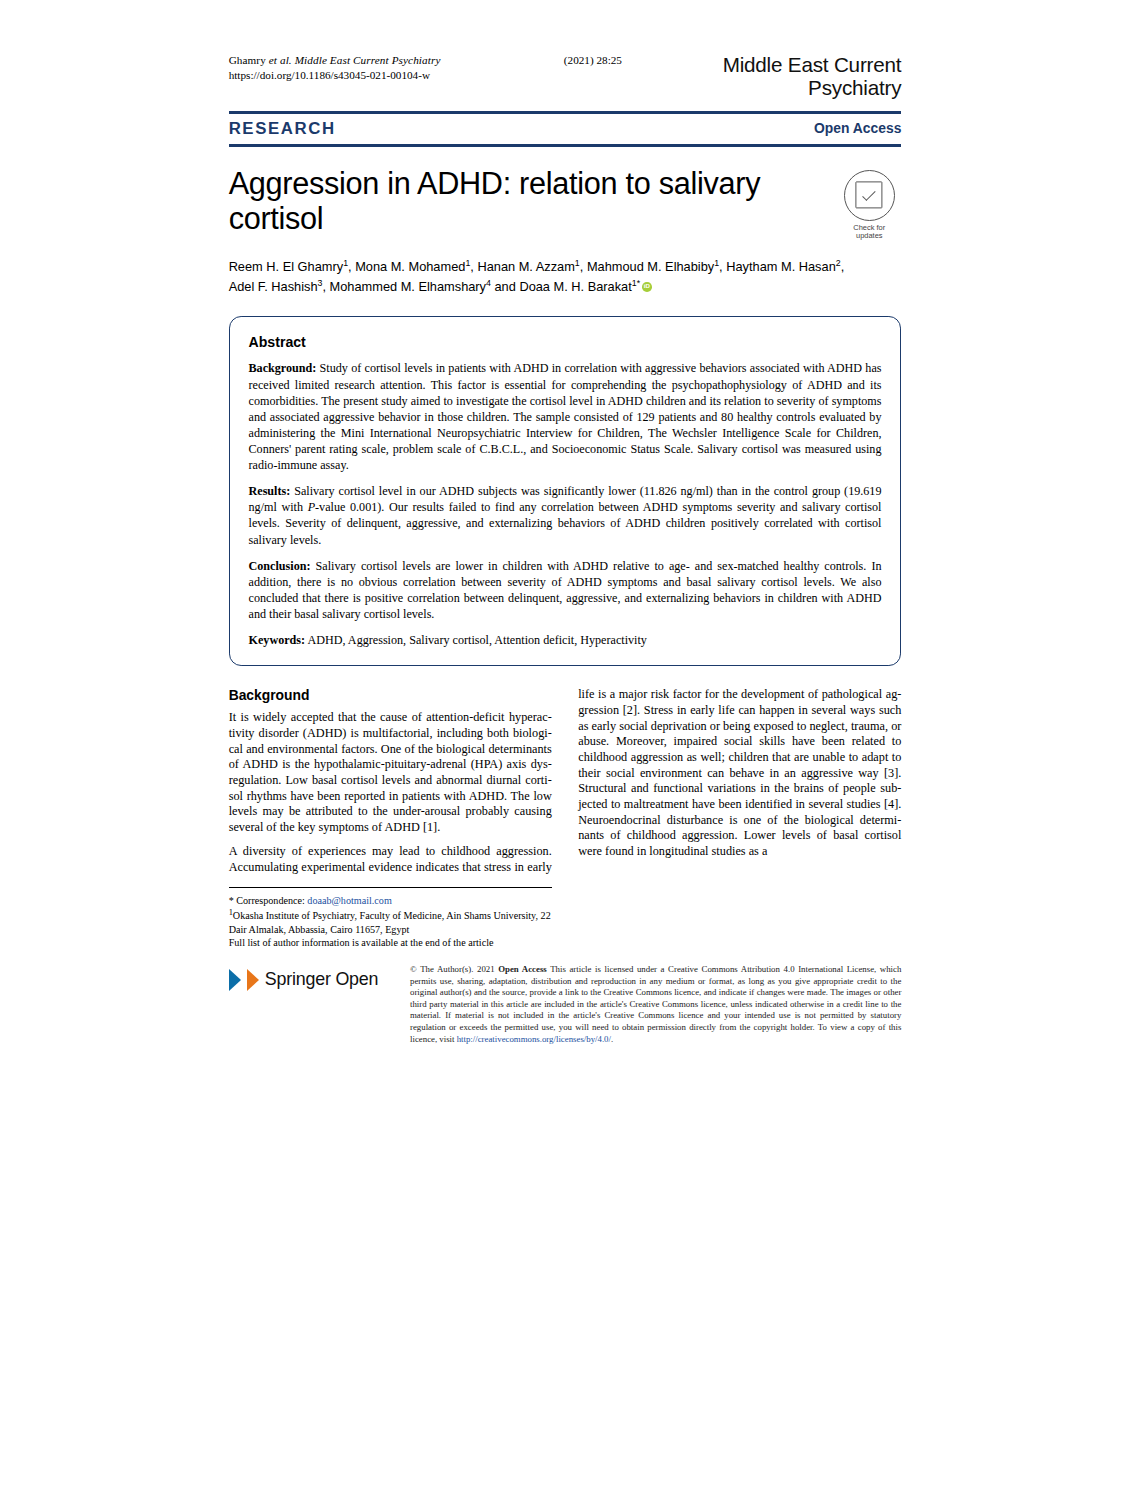Ghamry et al. Middle East Current Psychiatry
https://doi.org/10.1186/s43045-021-00104-w
(2021) 28:25
Middle East Current
Psychiatry
RESEARCH
Open Access
Aggression in ADHD: relation to salivary
cortisol
Check for
updates
Reem H. El Ghamry1, Mona M. Mohamed1, Hanan M. Azzam1, Mahmoud M. Elhabiby1, Haytham M. Hasan2, Adel F. Hashish3, Mohammed M. Elhamshary4 and Doaa M. H. Barakat1*
Abstract
Background: Study of cortisol levels in patients with ADHD in correlation with aggressive behaviors associated with ADHD has received limited research attention. This factor is essential for comprehending the psychopathophysiology of ADHD and its comorbidities. The present study aimed to investigate the cortisol level in ADHD children and its relation to severity of symptoms and associated aggressive behavior in those children. The sample consisted of 129 patients and 80 healthy controls evaluated by administering the Mini International Neuropsychiatric Interview for Children, The Wechsler Intelligence Scale for Children, Conners' parent rating scale, problem scale of C.B.C.L., and Socioeconomic Status Scale. Salivary cortisol was measured using radio-immune assay.
Results: Salivary cortisol level in our ADHD subjects was significantly lower (11.826 ng/ml) than in the control group (19.619 ng/ml with P-value 0.001). Our results failed to find any correlation between ADHD symptoms severity and salivary cortisol levels. Severity of delinquent, aggressive, and externalizing behaviors of ADHD children positively correlated with cortisol salivary levels.
Conclusion: Salivary cortisol levels are lower in children with ADHD relative to age- and sex-matched healthy controls. In addition, there is no obvious correlation between severity of ADHD symptoms and basal salivary cortisol levels. We also concluded that there is positive correlation between delinquent, aggressive, and externalizing behaviors in children with ADHD and their basal salivary cortisol levels.
Keywords: ADHD, Aggression, Salivary cortisol, Attention deficit, Hyperactivity
Background
It is widely accepted that the cause of attention-deficit hyperactivity disorder (ADHD) is multifactorial, including both biological and environmental factors. One of the biological determinants of ADHD is the hypothalamic-pituitary-adrenal (HPA) axis dysregulation. Low basal cortisol levels and abnormal diurnal cortisol rhythms have been reported in patients with ADHD. The low levels may be attributed to the under-arousal probably causing several of the key symptoms of ADHD [1].
A diversity of experiences may lead to childhood aggression. Accumulating experimental evidence indicates that stress in early life is a major risk factor for the development of pathological aggression [2]. Stress in early life can happen in several ways such as early social deprivation or being exposed to neglect, trauma, or abuse. Moreover, impaired social skills have been related to childhood aggression as well; children that are unable to adapt to their social environment can behave in an aggressive way [3]. Structural and functional variations in the brains of people subjected to maltreatment have been identified in several studies [4]. Neuroendocrinal disturbance is one of the biological determinants of childhood aggression. Lower levels of basal cortisol were found in longitudinal studies as a
* Correspondence: doaab@hotmail.com
1Okasha Institute of Psychiatry, Faculty of Medicine, Ain Shams University, 22 Dair Almalak, Abbassia, Cairo 11657, Egypt
Full list of author information is available at the end of the article
Springer Open
© The Author(s). 2021 Open Access This article is licensed under a Creative Commons Attribution 4.0 International License, which permits use, sharing, adaptation, distribution and reproduction in any medium or format, as long as you give appropriate credit to the original author(s) and the source, provide a link to the Creative Commons licence, and indicate if changes were made. The images or other third party material in this article are included in the article's Creative Commons licence, unless indicated otherwise in a credit line to the material. If material is not included in the article's Creative Commons licence and your intended use is not permitted by statutory regulation or exceeds the permitted use, you will need to obtain permission directly from the copyright holder. To view a copy of this licence, visit http://creativecommons.org/licenses/by/4.0/.